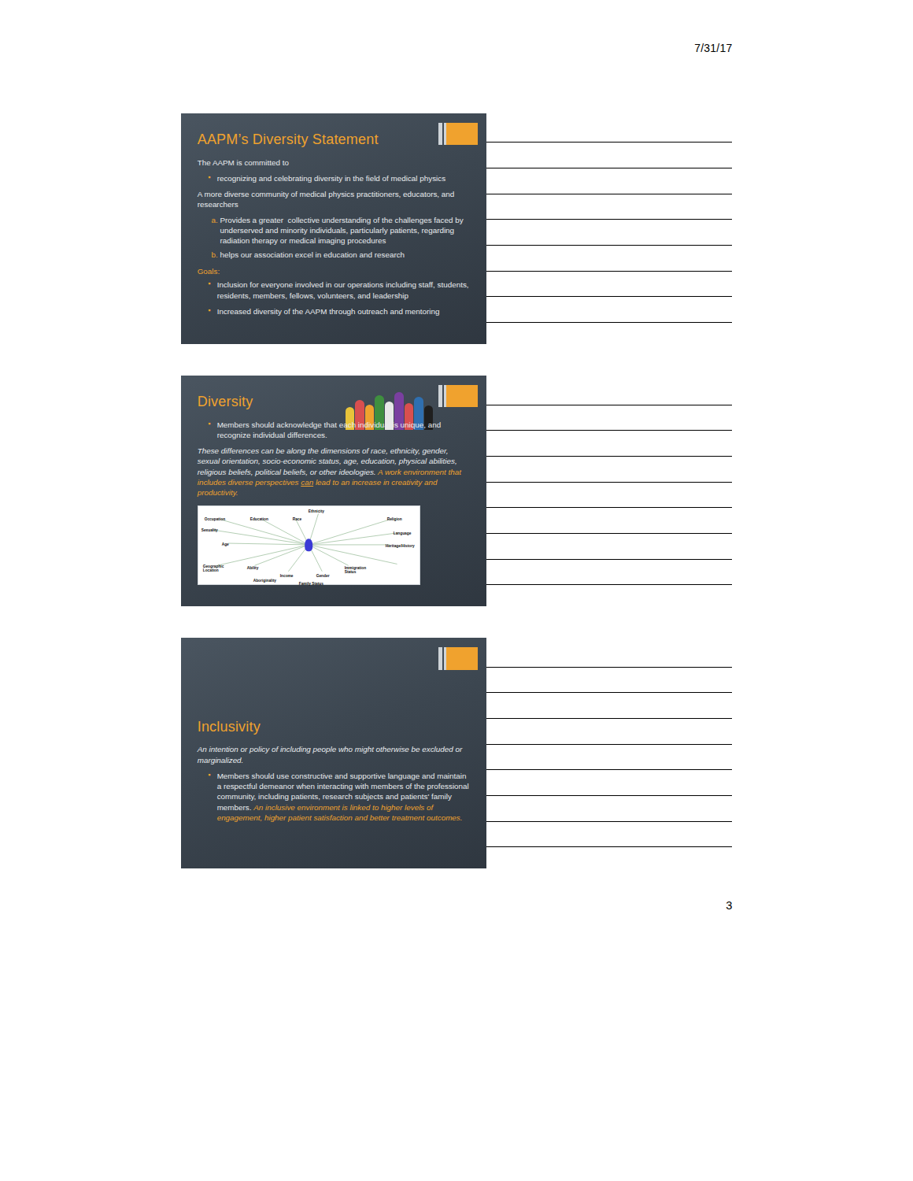7/31/17
AAPM’s Diversity Statement
The AAPM is committed to
recognizing and celebrating diversity in the field of medical physics
A more diverse community of medical physics practitioners, educators, and researchers
Provides a greater collective understanding of the challenges faced by underserved and minority individuals, particularly patients, regarding radiation therapy or medical imaging procedures
helps our association excel in education and research
Goals:
Inclusion for everyone involved in our operations including staff, students, residents, members, fellows, volunteers, and leadership
Increased diversity of the AAPM through outreach and mentoring
Diversity
Members should acknowledge that each individual is unique, and recognize individual differences.
These differences can be along the dimensions of race, ethnicity, gender, sexual orientation, socio-economic status, age, education, physical abilities, religious beliefs, political beliefs, or other ideologies. A work environment that includes diverse perspectives can lead to an increase in creativity and productivity.
Occupation
Education
Race
Ethnicity
Religion
Sexuality
Language
Age
Heritage/History
Geographic
Location
Ability
Income
Gender
Immigration
Status
Aboriginality
Family Status
Inclusivity
An intention or policy of including people who might otherwise be excluded or marginalized.
Members should use constructive and supportive language and maintain a respectful demeanor when interacting with members of the professional community, including patients, research subjects and patients' family members. An inclusive environment is linked to higher levels of engagement, higher patient satisfaction and better treatment outcomes.
3